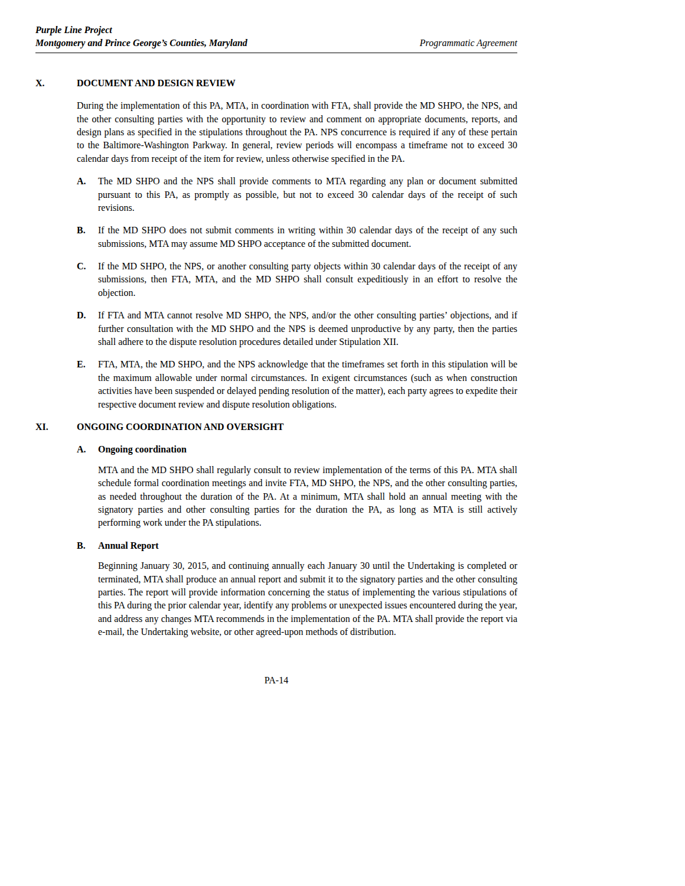Purple Line Project
Montgomery and Prince George’s Counties, Maryland
Programmatic Agreement
X. DOCUMENT AND DESIGN REVIEW
During the implementation of this PA, MTA, in coordination with FTA, shall provide the MD SHPO, the NPS, and the other consulting parties with the opportunity to review and comment on appropriate documents, reports, and design plans as specified in the stipulations throughout the PA. NPS concurrence is required if any of these pertain to the Baltimore-Washington Parkway. In general, review periods will encompass a timeframe not to exceed 30 calendar days from receipt of the item for review, unless otherwise specified in the PA.
A. The MD SHPO and the NPS shall provide comments to MTA regarding any plan or document submitted pursuant to this PA, as promptly as possible, but not to exceed 30 calendar days of the receipt of such revisions.
B. If the MD SHPO does not submit comments in writing within 30 calendar days of the receipt of any such submissions, MTA may assume MD SHPO acceptance of the submitted document.
C. If the MD SHPO, the NPS, or another consulting party objects within 30 calendar days of the receipt of any submissions, then FTA, MTA, and the MD SHPO shall consult expeditiously in an effort to resolve the objection.
D. If FTA and MTA cannot resolve MD SHPO, the NPS, and/or the other consulting parties’ objections, and if further consultation with the MD SHPO and the NPS is deemed unproductive by any party, then the parties shall adhere to the dispute resolution procedures detailed under Stipulation XII.
E. FTA, MTA, the MD SHPO, and the NPS acknowledge that the timeframes set forth in this stipulation will be the maximum allowable under normal circumstances. In exigent circumstances (such as when construction activities have been suspended or delayed pending resolution of the matter), each party agrees to expedite their respective document review and dispute resolution obligations.
XI. ONGOING COORDINATION AND OVERSIGHT
A. Ongoing coordination
MTA and the MD SHPO shall regularly consult to review implementation of the terms of this PA. MTA shall schedule formal coordination meetings and invite FTA, MD SHPO, the NPS, and the other consulting parties, as needed throughout the duration of the PA. At a minimum, MTA shall hold an annual meeting with the signatory parties and other consulting parties for the duration the PA, as long as MTA is still actively performing work under the PA stipulations.
B. Annual Report
Beginning January 30, 2015, and continuing annually each January 30 until the Undertaking is completed or terminated, MTA shall produce an annual report and submit it to the signatory parties and the other consulting parties. The report will provide information concerning the status of implementing the various stipulations of this PA during the prior calendar year, identify any problems or unexpected issues encountered during the year, and address any changes MTA recommends in the implementation of the PA. MTA shall provide the report via e-mail, the Undertaking website, or other agreed-upon methods of distribution.
PA-14